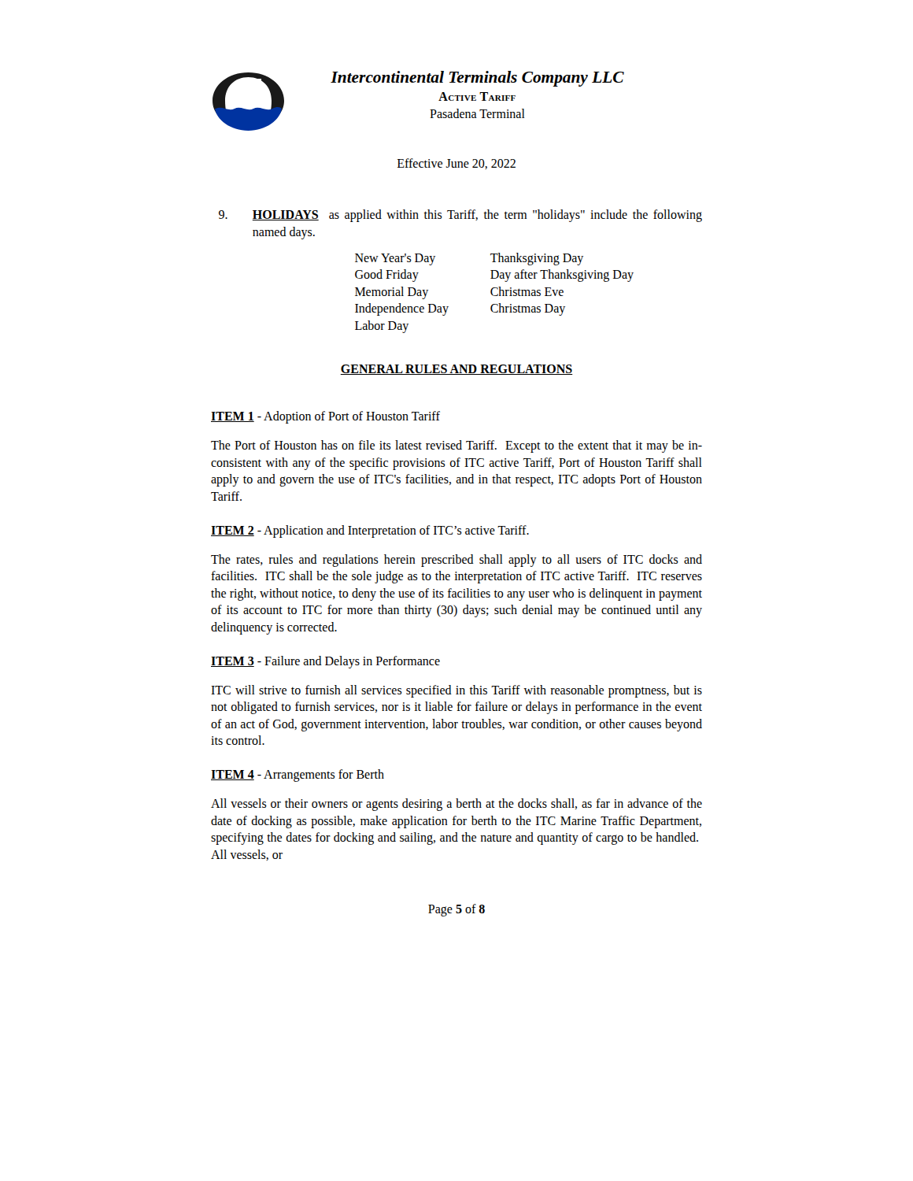Intercontinental Terminals Company LLC
Active Tariff
Pasadena Terminal
Effective June 20, 2022
9.
HOLIDAYS as applied within this Tariff, the term "holidays" include the following named days.
| New Year's Day | Thanksgiving Day |
| Good Friday | Day after Thanksgiving Day |
| Memorial Day | Christmas Eve |
| Independence Day | Christmas Day |
| Labor Day | |
GENERAL RULES AND REGULATIONS
ITEM 1 - Adoption of Port of Houston Tariff
The Port of Houston has on file its latest revised Tariff. Except to the extent that it may be in-consistent with any of the specific provisions of ITC active Tariff, Port of Houston Tariff shall apply to and govern the use of ITC's facilities, and in that respect, ITC adopts Port of Houston Tariff.
ITEM 2 - Application and Interpretation of ITC’s active Tariff.
The rates, rules and regulations herein prescribed shall apply to all users of ITC docks and facilities. ITC shall be the sole judge as to the interpretation of ITC active Tariff. ITC reserves the right, without notice, to deny the use of its facilities to any user who is delinquent in payment of its account to ITC for more than thirty (30) days; such denial may be continued until any delinquency is corrected.
ITEM 3 - Failure and Delays in Performance
ITC will strive to furnish all services specified in this Tariff with reasonable promptness, but is not obligated to furnish services, nor is it liable for failure or delays in performance in the event of an act of God, government intervention, labor troubles, war condition, or other causes beyond its control.
ITEM 4 - Arrangements for Berth
All vessels or their owners or agents desiring a berth at the docks shall, as far in advance of the date of docking as possible, make application for berth to the ITC Marine Traffic Department, specifying the dates for docking and sailing, and the nature and quantity of cargo to be handled. All vessels, or
Page 5 of 8